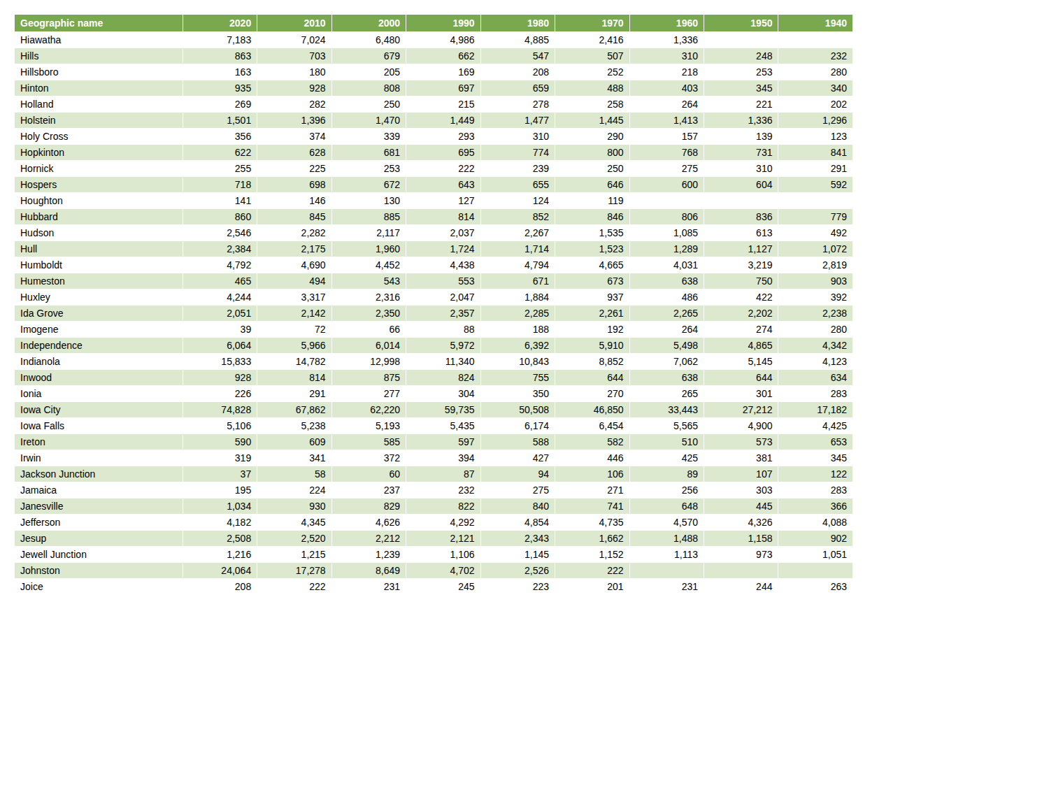Population by geographic name, 1940–2020
| Geographic name | 2020 | 2010 | 2000 | 1990 | 1980 | 1970 | 1960 | 1950 | 1940 |
| --- | --- | --- | --- | --- | --- | --- | --- | --- | --- |
| Hiawatha | 7,183 | 7,024 | 6,480 | 4,986 | 4,885 | 2,416 | 1,336 | | |
| Hills | 863 | 703 | 679 | 662 | 547 | 507 | 310 | 248 | 232 |
| Hillsboro | 163 | 180 | 205 | 169 | 208 | 252 | 218 | 253 | 280 |
| Hinton | 935 | 928 | 808 | 697 | 659 | 488 | 403 | 345 | 340 |
| Holland | 269 | 282 | 250 | 215 | 278 | 258 | 264 | 221 | 202 |
| Holstein | 1,501 | 1,396 | 1,470 | 1,449 | 1,477 | 1,445 | 1,413 | 1,336 | 1,296 |
| Holy Cross | 356 | 374 | 339 | 293 | 310 | 290 | 157 | 139 | 123 |
| Hopkinton | 622 | 628 | 681 | 695 | 774 | 800 | 768 | 731 | 841 |
| Hornick | 255 | 225 | 253 | 222 | 239 | 250 | 275 | 310 | 291 |
| Hospers | 718 | 698 | 672 | 643 | 655 | 646 | 600 | 604 | 592 |
| Houghton | 141 | 146 | 130 | 127 | 124 | 119 | | | |
| Hubbard | 860 | 845 | 885 | 814 | 852 | 846 | 806 | 836 | 779 |
| Hudson | 2,546 | 2,282 | 2,117 | 2,037 | 2,267 | 1,535 | 1,085 | 613 | 492 |
| Hull | 2,384 | 2,175 | 1,960 | 1,724 | 1,714 | 1,523 | 1,289 | 1,127 | 1,072 |
| Humboldt | 4,792 | 4,690 | 4,452 | 4,438 | 4,794 | 4,665 | 4,031 | 3,219 | 2,819 |
| Humeston | 465 | 494 | 543 | 553 | 671 | 673 | 638 | 750 | 903 |
| Huxley | 4,244 | 3,317 | 2,316 | 2,047 | 1,884 | 937 | 486 | 422 | 392 |
| Ida Grove | 2,051 | 2,142 | 2,350 | 2,357 | 2,285 | 2,261 | 2,265 | 2,202 | 2,238 |
| Imogene | 39 | 72 | 66 | 88 | 188 | 192 | 264 | 274 | 280 |
| Independence | 6,064 | 5,966 | 6,014 | 5,972 | 6,392 | 5,910 | 5,498 | 4,865 | 4,342 |
| Indianola | 15,833 | 14,782 | 12,998 | 11,340 | 10,843 | 8,852 | 7,062 | 5,145 | 4,123 |
| Inwood | 928 | 814 | 875 | 824 | 755 | 644 | 638 | 644 | 634 |
| Ionia | 226 | 291 | 277 | 304 | 350 | 270 | 265 | 301 | 283 |
| Iowa City | 74,828 | 67,862 | 62,220 | 59,735 | 50,508 | 46,850 | 33,443 | 27,212 | 17,182 |
| Iowa Falls | 5,106 | 5,238 | 5,193 | 5,435 | 6,174 | 6,454 | 5,565 | 4,900 | 4,425 |
| Ireton | 590 | 609 | 585 | 597 | 588 | 582 | 510 | 573 | 653 |
| Irwin | 319 | 341 | 372 | 394 | 427 | 446 | 425 | 381 | 345 |
| Jackson Junction | 37 | 58 | 60 | 87 | 94 | 106 | 89 | 107 | 122 |
| Jamaica | 195 | 224 | 237 | 232 | 275 | 271 | 256 | 303 | 283 |
| Janesville | 1,034 | 930 | 829 | 822 | 840 | 741 | 648 | 445 | 366 |
| Jefferson | 4,182 | 4,345 | 4,626 | 4,292 | 4,854 | 4,735 | 4,570 | 4,326 | 4,088 |
| Jesup | 2,508 | 2,520 | 2,212 | 2,121 | 2,343 | 1,662 | 1,488 | 1,158 | 902 |
| Jewell Junction | 1,216 | 1,215 | 1,239 | 1,106 | 1,145 | 1,152 | 1,113 | 973 | 1,051 |
| Johnston | 24,064 | 17,278 | 8,649 | 4,702 | 2,526 | 222 | | | |
| Joice | 208 | 222 | 231 | 245 | 223 | 201 | 231 | 244 | 263 |